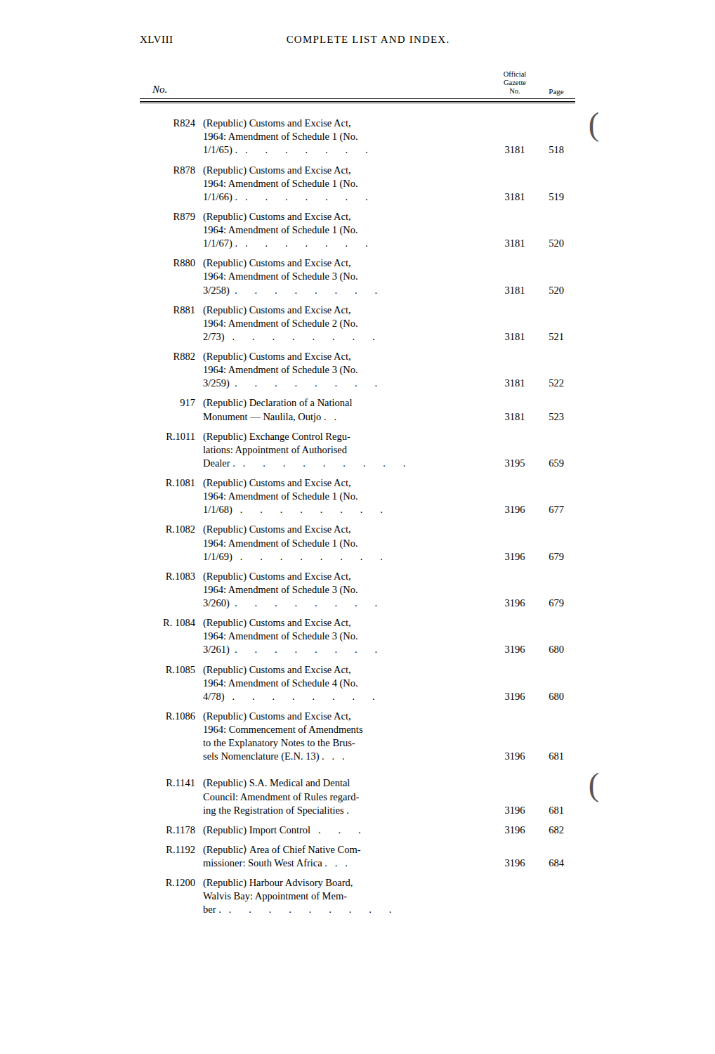(
(
XLVIII
COMPLETE LIST AND INDEX.
| No. | | Official Gazette No. | Page |
| --- | --- | --- | --- |
| R824 | (Republic) Customs and Excise Act, 1964: Amendment of Schedule 1 (No. 1/1/65) . . . . . . . . | 3181 | 518 |
| R878 | (Republic) Customs and Excise Act, 1964: Amendment of Schedule 1 (No. 1/1/66) . . . . . . . . | 3181 | 519 |
| R879 | (Republic) Customs and Excise Act, 1964: Amendment of Schedule 1 (No. 1/1/67) . . . . . . . . | 3181 | 520 |
| R880 | (Republic) Customs and Excise Act, 1964: Amendment of Schedule 3 (No. 3/258) . . . . . . . . | 3181 | 520 |
| R881 | (Republic) Customs and Excise Act, 1964: Amendment of Schedule 2 (No. 2/73) . . . . . . . . | 3181 | 521 |
| R882 | (Republic) Customs and Excise Act, 1964: Amendment of Schedule 3 (No. 3/259) . . . . . . . . | 3181 | 522 |
| 917 | (Republic) Declaration of a National Monument — Naulila, Outjo . . | 3181 | 523 |
| R.1011 | (Republic) Exchange Control Regu- lations: Appointment of Authorised Dealer . . . . . . . . . . | 3195 | 659 |
| R.1081 | (Republic) Customs and Excise Act, 1964: Amendment of Schedule 1 (No. 1/1/68) . . . . . . . . | 3196 | 677 |
| R.1082 | (Republic) Customs and Excise Act, 1964: Amendment of Schedule 1 (No. 1/1/69) . . . . . . . . | 3196 | 679 |
| R.1083 | (Republic) Customs and Excise Act, 1964: Amendment of Schedule 3 (No. 3/260) . . . . . . . . | 3196 | 679 |
| R. 1084 | (Republic) Customs and Excise Act, 1964: Amendment of Schedule 3 (No. 3/261) . . . . . . . . | 3196 | 680 |
| R.1085 | (Republic) Customs and Excise Act, 1964: Amendment of Schedule 4 (No. 4/78) . . . . . . . . | 3196 | 680 |
| R.1086 | (Republic) Customs and Excise Act, 1964: Commencement of Amendments to the Explanatory Notes to the Brus- sels Nomenclature (E.N. 13) . . . | 3196 | 681 |
| R.1141 | (Republic) S.A. Medical and Dental Council: Amendment of Rules regard- ing the Registration of Specialities . | 3196 | 681 |
| R.1178 | (Republic) Import Control . . . | 3196 | 682 |
| R.1192 | (Republic⟩ Area of Chief Native Com- missioner: South West Africa . . . | 3196 | 684 |
| R.1200 | (Republic) Harbour Advisory Board, Walvis Bay: Appointment of Mem- ber . . . . . . . . . . | | |